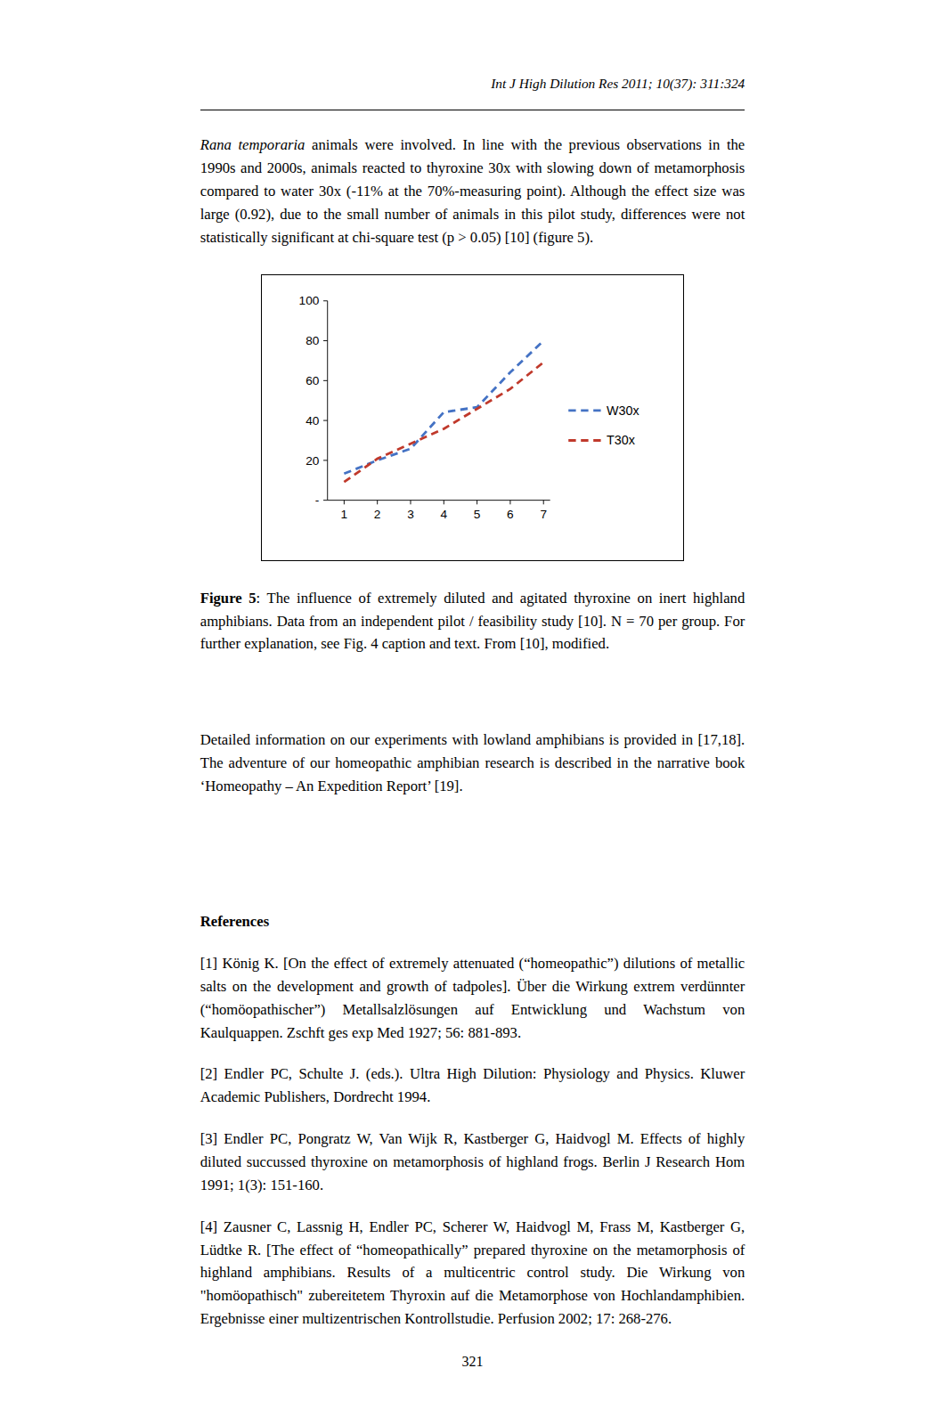Int J High Dilution Res 2011; 10(37): 311:324
Rana temporaria animals were involved. In line with the previous observations in the 1990s and 2000s, animals reacted to thyroxine 30x with slowing down of metamorphosis compared to water 30x (-11% at the 70%-measuring point). Although the effect size was large (0.92), due to the small number of animals in this pilot study, differences were not statistically significant at chi-square test (p > 0.05) [10] (figure 5).
100 80 60 40 20 - 1 2 3 4 5 6 7 W30x T30x
Figure 5: The influence of extremely diluted and agitated thyroxine on inert highland amphibians. Data from an independent pilot / feasibility study [10]. N = 70 per group. For further explanation, see Fig. 4 caption and text. From [10], modified.
Detailed information on our experiments with lowland amphibians is provided in [17,18]. The adventure of our homeopathic amphibian research is described in the narrative book ‘Homeopathy – An Expedition Report’ [19].
References
[1] König K. [On the effect of extremely attenuated (“homeopathic”) dilutions of metallic salts on the development and growth of tadpoles]. Über die Wirkung extrem verdünnter (“homöopathischer”) Metallsalzlösungen auf Entwicklung und Wachstum von Kaulquappen. Zschft ges exp Med 1927; 56: 881-893.
[2] Endler PC, Schulte J. (eds.). Ultra High Dilution: Physiology and Physics. Kluwer Academic Publishers, Dordrecht 1994.
[3] Endler PC, Pongratz W, Van Wijk R, Kastberger G, Haidvogl M. Effects of highly diluted succussed thyroxine on metamorphosis of highland frogs. Berlin J Research Hom 1991; 1(3): 151-160.
[4] Zausner C, Lassnig H, Endler PC, Scherer W, Haidvogl M, Frass M, Kastberger G, Lüdtke R. [The effect of “homeopathically” prepared thyroxine on the metamorphosis of highland amphibians. Results of a multicentric control study. Die Wirkung von "homöopathisch" zubereitetem Thyroxin auf die Metamorphose von Hochlandamphibien. Ergebnisse einer multizentrischen Kontrollstudie. Perfusion 2002; 17: 268-276.
321